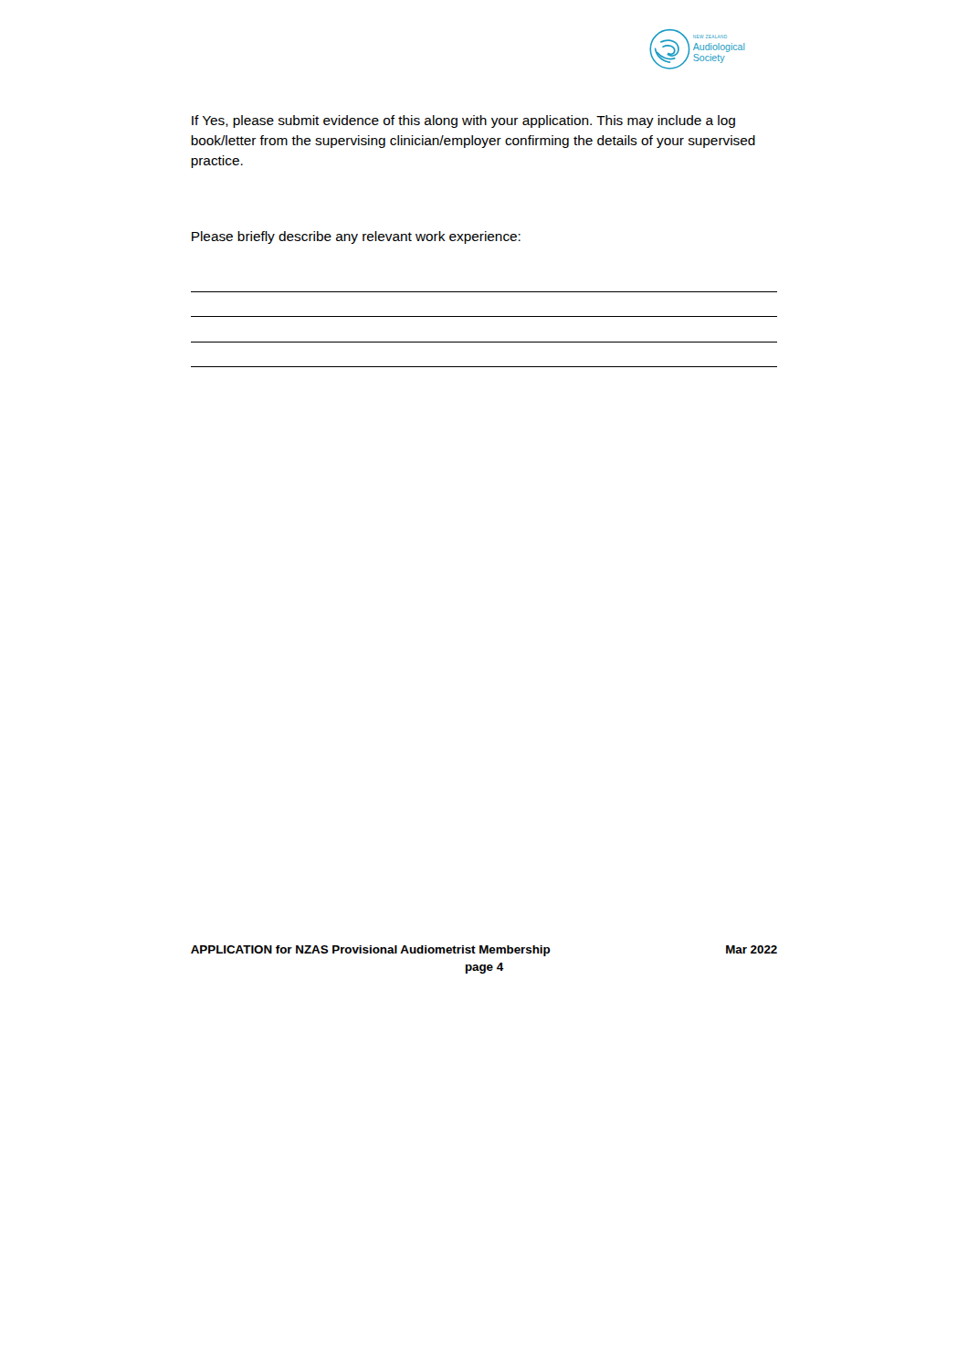NEW ZEALAND Audiological Society
If Yes, please submit evidence of this along with your application. This may include a log book/letter from the supervising clinician/employer confirming the details of your supervised practice.
Please briefly describe any relevant work experience:
APPLICATION for NZAS Provisional Audiometrist Membership Mar 2022
page 4